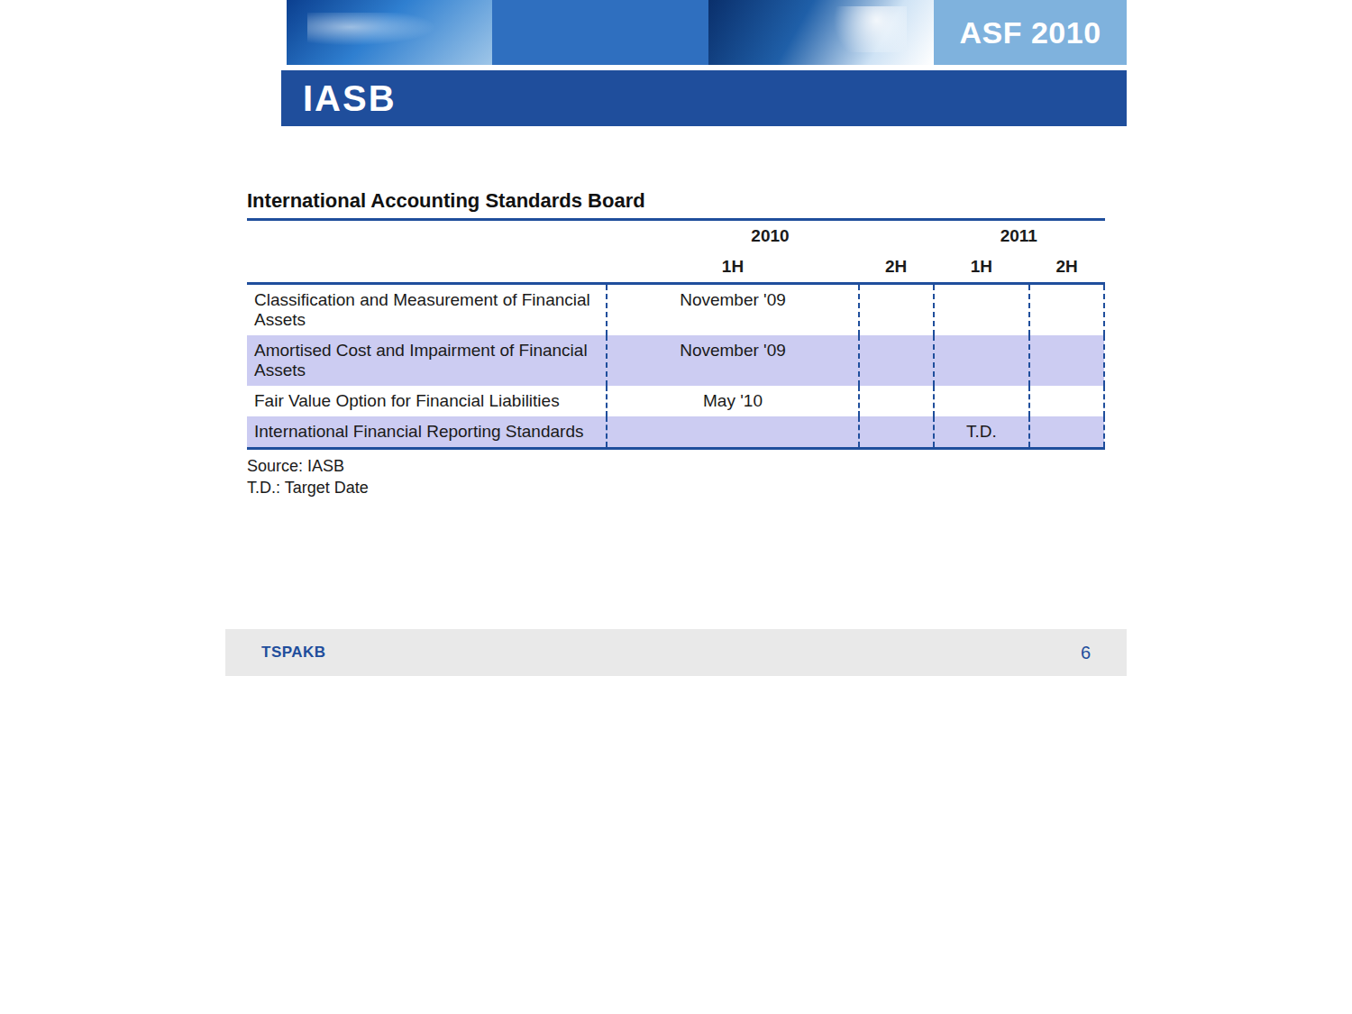ASF 2010
IASB
International Accounting Standards Board
| | 2010 | 2011 |
| --- | --- | --- |
| | 1H | 2H | 1H | 2H |
| Classification and Measurement of Financial Assets | November '09 | | | |
| Amortised Cost and Impairment of Financial Assets | November '09 | | | |
| Fair Value Option for Financial Liabilities | May '10 | | | |
| International Financial Reporting Standards | | | T.D. | |
Source: IASB
T.D.: Target Date
TSPAKB 6